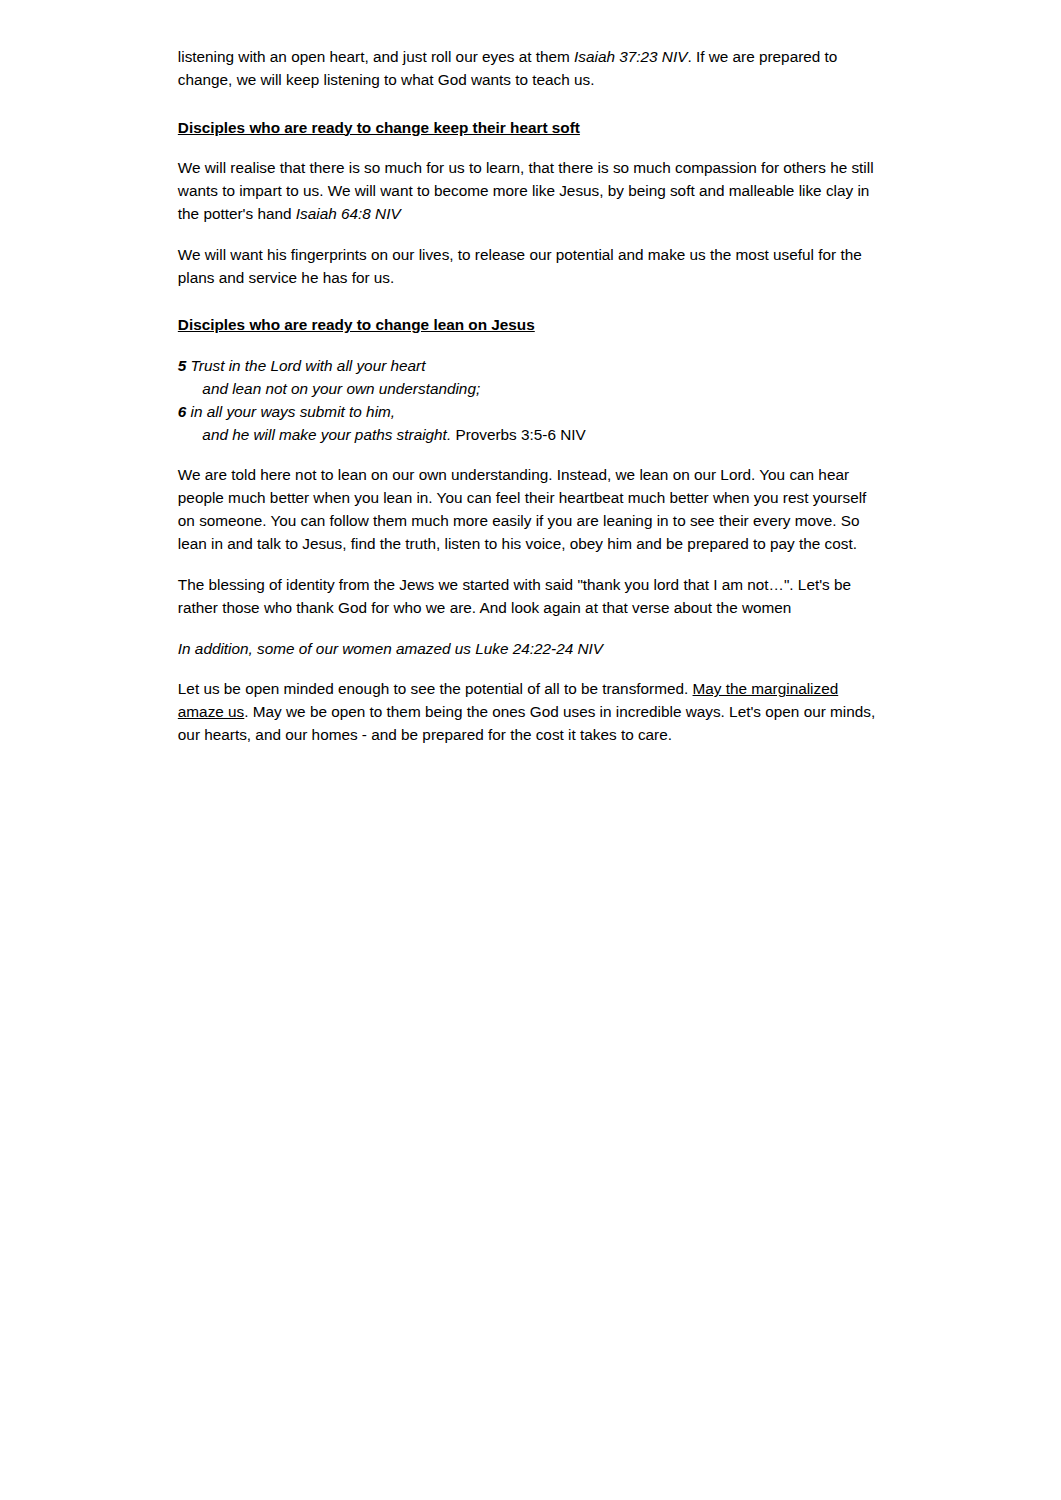listening with an open heart, and just roll our eyes at them Isaiah 37:23 NIV. If we are prepared to change, we will keep listening to what God wants to teach us.
Disciples who are ready to change keep their heart soft
We will realise that there is so much for us to learn, that there is so much compassion for others he still wants to impart to us. We will want to become more like Jesus, by being soft and malleable like clay in the potter's hand Isaiah 64:8 NIV
We will want his fingerprints on our lives, to release our potential and make us the most useful for the plans and service he has for us.
Disciples who are ready to change lean on Jesus
5 Trust in the Lord with all your heart
and lean not on your own understanding;
6 in all your ways submit to him,
and he will make your paths straight. Proverbs 3:5-6 NIV
We are told here not to lean on our own understanding. Instead, we lean on our Lord. You can hear people much better when you lean in. You can feel their heartbeat much better when you rest yourself on someone. You can follow them much more easily if you are leaning in to see their every move. So lean in and talk to Jesus, find the truth, listen to his voice, obey him and be prepared to pay the cost.
The blessing of identity from the Jews we started with said "thank you lord that I am not…". Let's be rather those who thank God for who we are. And look again at that verse about the women
In addition, some of our women amazed us Luke 24:22-24 NIV
Let us be open minded enough to see the potential of all to be transformed. May the marginalized amaze us. May we be open to them being the ones God uses in incredible ways. Let's open our minds, our hearts, and our homes - and be prepared for the cost it takes to care.